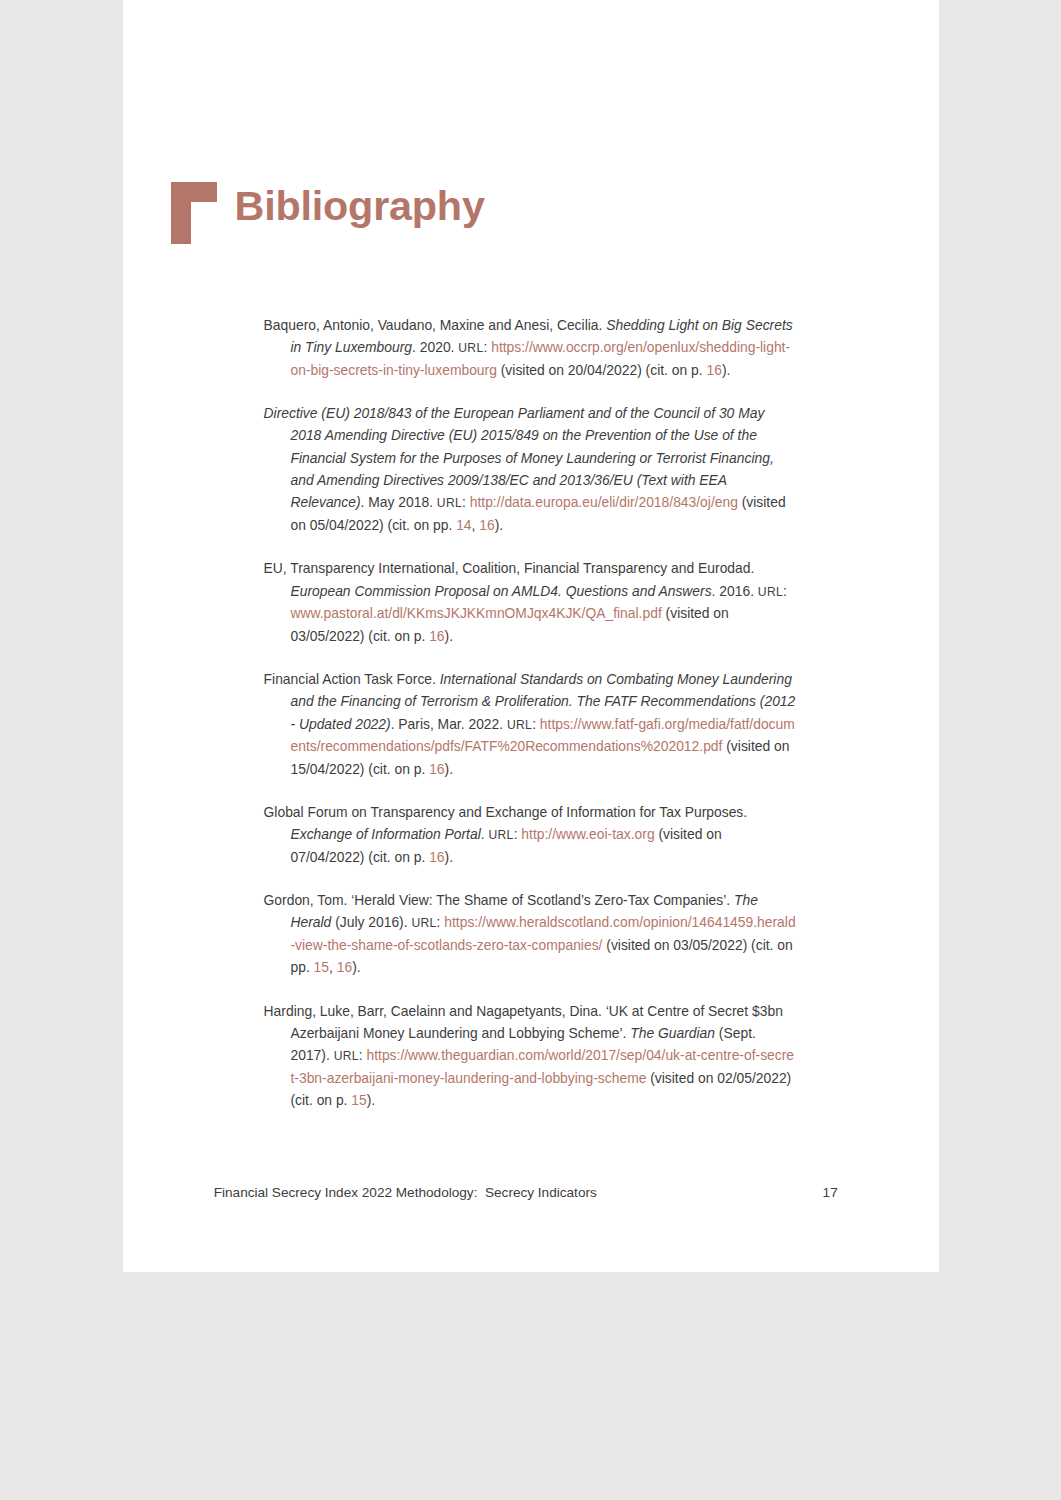Bibliography
Baquero, Antonio, Vaudano, Maxine and Anesi, Cecilia. Shedding Light on Big Secrets in Tiny Luxembourg. 2020. URL: https://www.occrp.org/en/openlux/shedding-light-on-big-secrets-in-tiny-luxembourg (visited on 20/04/2022) (cit. on p. 16).
Directive (EU) 2018/843 of the European Parliament and of the Council of 30 May 2018 Amending Directive (EU) 2015/849 on the Prevention of the Use of the Financial System for the Purposes of Money Laundering or Terrorist Financing, and Amending Directives 2009/138/EC and 2013/36/EU (Text with EEA Relevance). May 2018. URL: http://data.europa.eu/eli/dir/2018/843/oj/eng (visited on 05/04/2022) (cit. on pp. 14, 16).
EU, Transparency International, Coalition, Financial Transparency and Eurodad. European Commission Proposal on AMLD4. Questions and Answers. 2016. URL: www.pastoral.at/dl/KKmsJKJKKmnOMJqx4KJK/QA_final.pdf (visited on 03/05/2022) (cit. on p. 16).
Financial Action Task Force. International Standards on Combating Money Laundering and the Financing of Terrorism & Proliferation. The FATF Recommendations (2012 - Updated 2022). Paris, Mar. 2022. URL: https://www.fatf-gafi.org/media/fatf/documents/recommendations/pdfs/FATF%20Recommendations%202012.pdf (visited on 15/04/2022) (cit. on p. 16).
Global Forum on Transparency and Exchange of Information for Tax Purposes. Exchange of Information Portal. URL: http://www.eoi-tax.org (visited on 07/04/2022) (cit. on p. 16).
Gordon, Tom. ‘Herald View: The Shame of Scotland’s Zero-Tax Companies’. The Herald (July 2016). URL: https://www.heraldscotland.com/opinion/14641459.herald-view-the-shame-of-scotlands-zero-tax-companies/ (visited on 03/05/2022) (cit. on pp. 15, 16).
Harding, Luke, Barr, Caelainn and Nagapetyants, Dina. ‘UK at Centre of Secret $3bn Azerbaijani Money Laundering and Lobbying Scheme’. The Guardian (Sept. 2017). URL: https://www.theguardian.com/world/2017/sep/04/uk-at-centre-of-secret-3bn-azerbaijani-money-laundering-and-lobbying-scheme (visited on 02/05/2022) (cit. on p. 15).
Financial Secrecy Index 2022 Methodology: Secrecy Indicators 17